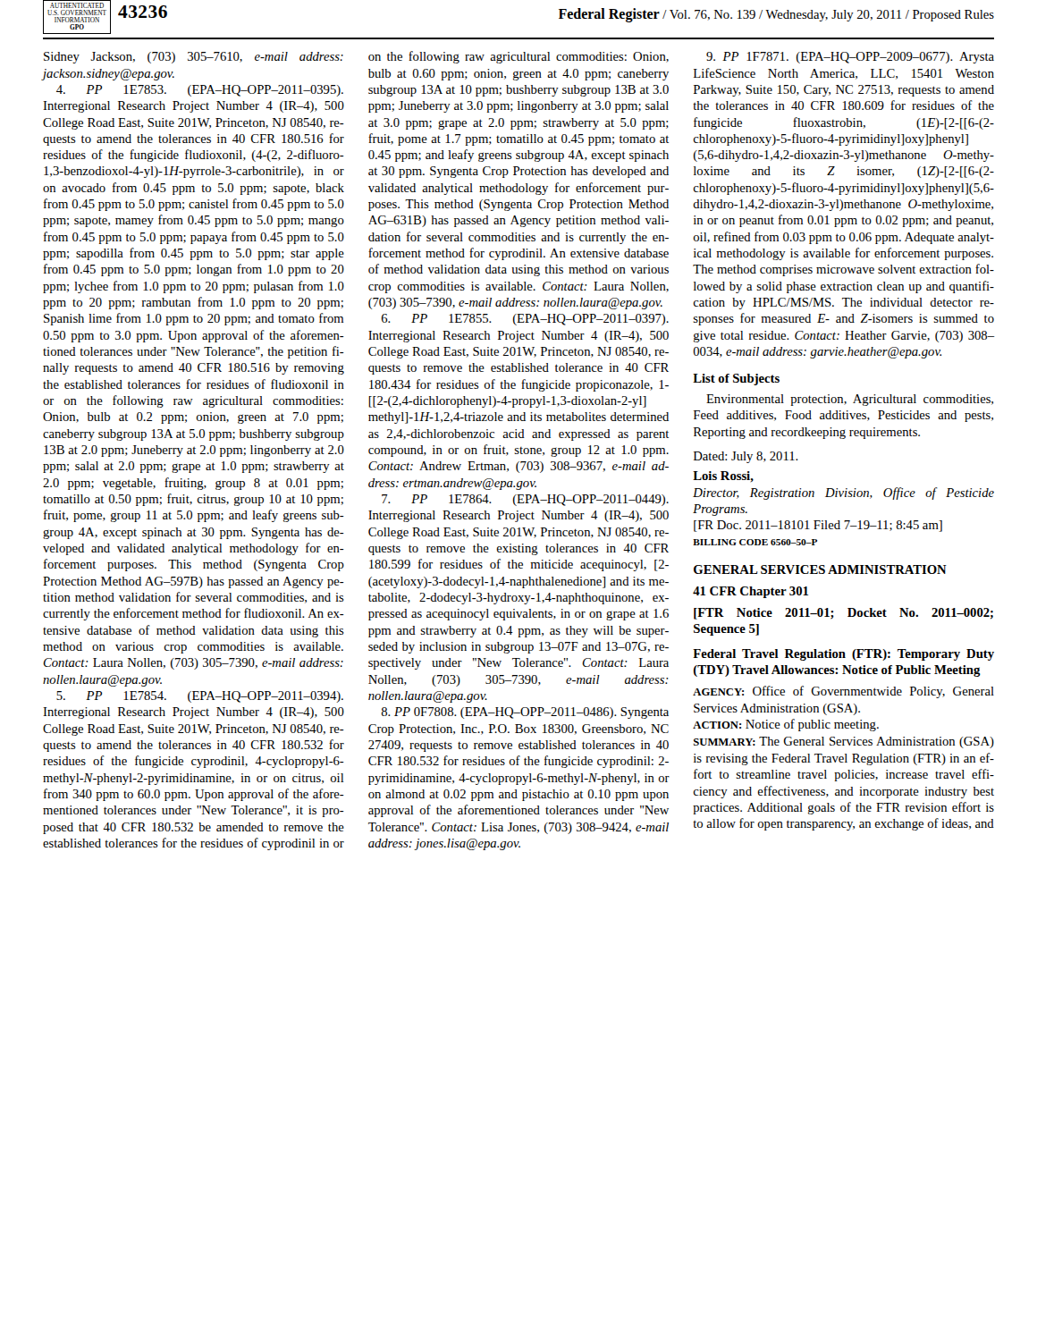AUTHENTICATED
U.S. GOVERNMENT
INFORMATION
GPO
43236
Federal Register / Vol. 76, No. 139 / Wednesday, July 20, 2011 / Proposed Rules
Sidney Jackson, (703) 305–7610, e-mail address: jackson.sidney@epa.gov.
4. PP 1E7853. (EPA–HQ–OPP–2011–0395). Interregional Research Project Number 4 (IR–4), 500 College Road East, Suite 201W, Princeton, NJ 08540, requests to amend the tolerances in 40 CFR 180.516 for residues of the fungicide fludioxonil, (4-(2, 2-difluoro-1,3-benzodioxol-4-yl)-1H-pyrrole-3-carbonitrile), in or on avocado from 0.45 ppm to 5.0 ppm; sapote, black from 0.45 ppm to 5.0 ppm; canistel from 0.45 ppm to 5.0 ppm; sapote, mamey from 0.45 ppm to 5.0 ppm; mango from 0.45 ppm to 5.0 ppm; papaya from 0.45 ppm to 5.0 ppm; sapodilla from 0.45 ppm to 5.0 ppm; star apple from 0.45 ppm to 5.0 ppm; longan from 1.0 ppm to 20 ppm; lychee from 1.0 ppm to 20 ppm; pulasan from 1.0 ppm to 20 ppm; rambutan from 1.0 ppm to 20 ppm; Spanish lime from 1.0 ppm to 20 ppm; and tomato from 0.50 ppm to 3.0 ppm. Upon approval of the aforementioned tolerances under ''New Tolerance'', the petition finally requests to amend 40 CFR 180.516 by removing the established tolerances for residues of fludioxonil in or on the following raw agricultural commodities: Onion, bulb at 0.2 ppm; onion, green at 7.0 ppm; caneberry subgroup 13A at 5.0 ppm; bushberry subgroup 13B at 2.0 ppm; Juneberry at 2.0 ppm; lingonberry at 2.0 ppm; salal at 2.0 ppm; grape at 1.0 ppm; strawberry at 2.0 ppm; vegetable, fruiting, group 8 at 0.01 ppm; tomatillo at 0.50 ppm; fruit, citrus, group 10 at 10 ppm; fruit, pome, group 11 at 5.0 ppm; and leafy greens subgroup 4A, except spinach at 30 ppm. Syngenta has developed and validated analytical methodology for enforcement purposes. This method (Syngenta Crop Protection Method AG–597B) has passed an Agency petition method validation for several commodities, and is currently the enforcement method for fludioxonil. An extensive database of method validation data using this method on various crop commodities is available. Contact: Laura Nollen, (703) 305–7390, e-mail address: nollen.laura@epa.gov.
5. PP 1E7854. (EPA–HQ–OPP–2011–0394). Interregional Research Project Number 4 (IR–4), 500 College Road East, Suite 201W, Princeton, NJ 08540, requests to amend the tolerances in 40 CFR 180.532 for residues of the fungicide cyprodinil, 4-cyclopropyl-6-methyl-N-phenyl-2-pyrimidinamine, in or on citrus, oil from 340 ppm to 60.0 ppm. Upon approval of the aforementioned tolerances under ''New Tolerance'', it is proposed that 40 CFR 180.532 be amended to remove the established tolerances for the residues of cyprodinil in or on the following raw agricultural commodities: Onion, bulb at 0.60 ppm; onion, green at 4.0 ppm; caneberry subgroup 13A at 10 ppm; bushberry subgroup 13B at 3.0 ppm; Juneberry at 3.0 ppm; lingonberry at 3.0 ppm; salal at 3.0 ppm; grape at 2.0 ppm; strawberry at 5.0 ppm; fruit, pome at 1.7 ppm; tomatillo at 0.45 ppm; tomato at 0.45 ppm; and leafy greens subgroup 4A, except spinach at 30 ppm. Syngenta Crop Protection has developed and validated analytical methodology for enforcement purposes. This method (Syngenta Crop Protection Method AG–631B) has passed an Agency petition method validation for several commodities and is currently the enforcement method for cyprodinil. An extensive database of method validation data using this method on various crop commodities is available. Contact: Laura Nollen, (703) 305–7390, e-mail address: nollen.laura@epa.gov.
6. PP 1E7855. (EPA–HQ–OPP–2011–0397). Interregional Research Project Number 4 (IR–4), 500 College Road East, Suite 201W, Princeton, NJ 08540, requests to remove the established tolerance in 40 CFR 180.434 for residues of the fungicide propiconazole, 1-[[2-(2,4-dichlorophenyl)-4-propyl-1,3-dioxolan-2-yl] methyl]-1H-1,2,4-triazole and its metabolites determined as 2,4,-dichlorobenzoic acid and expressed as parent compound, in or on fruit, stone, group 12 at 1.0 ppm. Contact: Andrew Ertman, (703) 308–9367, e-mail address: ertman.andrew@epa.gov.
7. PP 1E7864. (EPA–HQ–OPP–2011–0449). Interregional Research Project Number 4 (IR–4), 500 College Road East, Suite 201W, Princeton, NJ 08540, requests to remove the existing tolerances in 40 CFR 180.599 for residues of the miticide acequinocyl, [2-(acetyloxy)-3-dodecyl-1,4-naphthalenedione] and its metabolite, 2-dodecyl-3-hydroxy-1,4-naphthoquinone, expressed as acequinocyl equivalents, in or on grape at 1.6 ppm and strawberry at 0.4 ppm, as they will be superseded by inclusion in subgroup 13–07F and 13–07G, respectively under ''New Tolerance''. Contact: Laura Nollen, (703) 305–7390, e-mail address: nollen.laura@epa.gov.
8. PP 0F7808. (EPA–HQ–OPP–2011–0486). Syngenta Crop Protection, Inc., P.O. Box 18300, Greensboro, NC 27409, requests to remove established tolerances in 40 CFR 180.532 for residues of the fungicide cyprodinil: 2-pyrimidinamine, 4-cyclopropyl-6-methyl-N-phenyl, in or on almond at 0.02 ppm and pistachio at 0.10 ppm upon approval of the aforementioned tolerances under ''New Tolerance''. Contact: Lisa Jones, (703) 308–9424, e-mail address: jones.lisa@epa.gov.
9. PP 1F7871. (EPA–HQ–OPP–2009–0677). Arysta LifeScience North America, LLC, 15401 Weston Parkway, Suite 150, Cary, NC 27513, requests to amend the tolerances in 40 CFR 180.609 for residues of the fungicide fluoxastrobin, (1E)-[2-[[6-(2-chlorophenoxy)-5-fluoro-4-pyrimidinyl]oxy]phenyl] (5,6-dihydro-1,4,2-dioxazin-3-yl)methanone O-methyloxime and its Z isomer, (1Z)-[2-[[6-(2-chlorophenoxy)-5-fluoro-4-pyrimidinyl]oxy]phenyl](5,6-dihydro-1,4,2-dioxazin-3-yl)methanone O-methyloxime, in or on peanut from 0.01 ppm to 0.02 ppm; and peanut, oil, refined from 0.03 ppm to 0.06 ppm. Adequate analytical methodology is available for enforcement purposes. The method comprises microwave solvent extraction followed by a solid phase extraction clean up and quantification by HPLC/MS/MS. The individual detector responses for measured E- and Z-isomers is summed to give total residue. Contact: Heather Garvie, (703) 308–0034, e-mail address: garvie.heather@epa.gov.
List of Subjects
Environmental protection, Agricultural commodities, Feed additives, Food additives, Pesticides and pests, Reporting and recordkeeping requirements.
Dated: July 8, 2011.
Lois Rossi,
Director, Registration Division, Office of Pesticide Programs.
[FR Doc. 2011–18101 Filed 7–19–11; 8:45 am]
BILLING CODE 6560–50–P
GENERAL SERVICES ADMINISTRATION
41 CFR Chapter 301
[FTR Notice 2011–01; Docket No. 2011–0002; Sequence 5]
Federal Travel Regulation (FTR): Temporary Duty (TDY) Travel Allowances: Notice of Public Meeting
Agency: Office of Governmentwide Policy, General Services Administration (GSA).
Action: Notice of public meeting.
Summary: The General Services Administration (GSA) is revising the Federal Travel Regulation (FTR) in an effort to streamline travel policies, increase travel efficiency and effectiveness, and incorporate industry best practices. Additional goals of the FTR revision effort is to allow for open transparency, an exchange of ideas, and